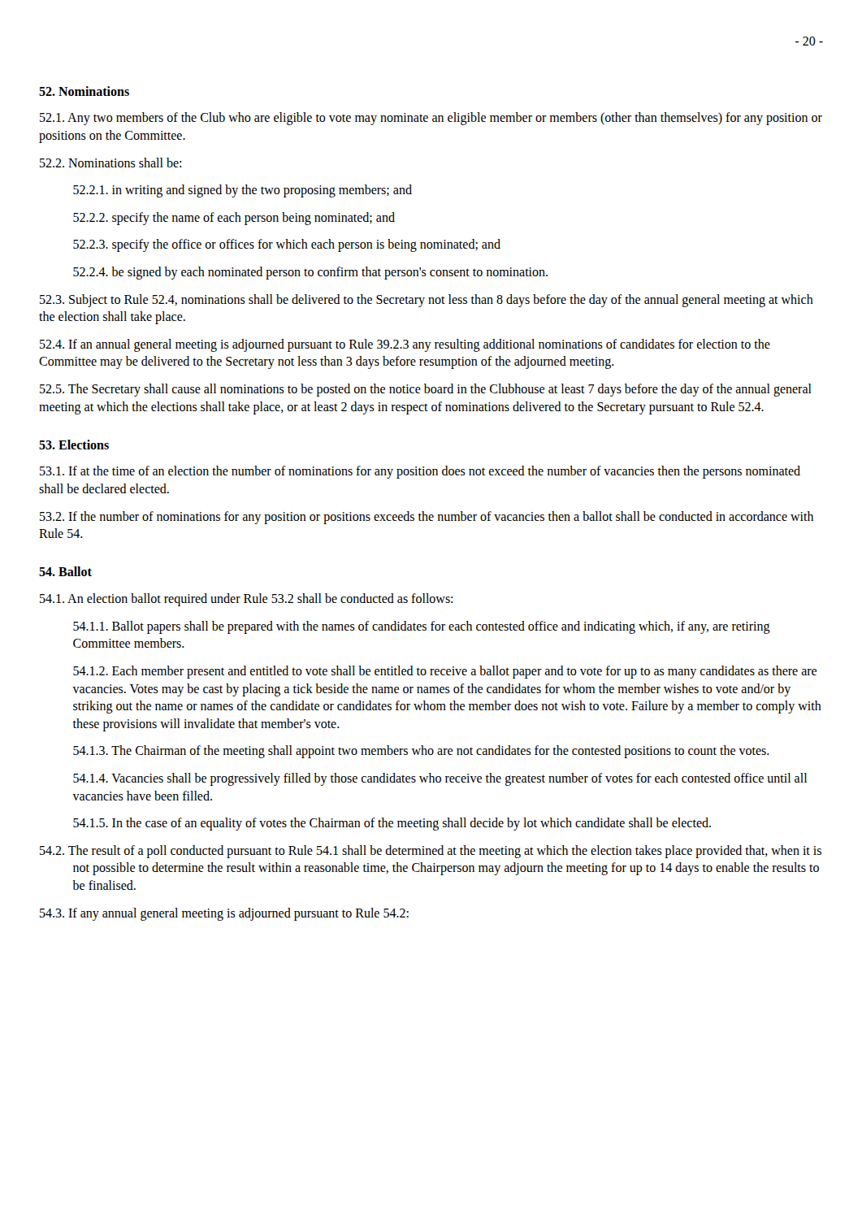- 20 -
52. Nominations
52.1. Any two members of the Club who are eligible to vote may nominate an eligible member or members (other than themselves) for any position or positions on the Committee.
52.2. Nominations shall be:
52.2.1. in writing and signed by the two proposing members; and
52.2.2. specify the name of each person being nominated; and
52.2.3. specify the office or offices for which each person is being nominated; and
52.2.4. be signed by each nominated person to confirm that person's consent to nomination.
52.3. Subject to Rule 52.4, nominations shall be delivered to the Secretary not less than 8 days before the day of the annual general meeting at which the election shall take place.
52.4. If an annual general meeting is adjourned pursuant to Rule 39.2.3 any resulting additional nominations of candidates for election to the Committee may be delivered to the Secretary not less than 3 days before resumption of the adjourned meeting.
52.5. The Secretary shall cause all nominations to be posted on the notice board in the Clubhouse at least 7 days before the day of the annual general meeting at which the elections shall take place, or at least 2 days in respect of nominations delivered to the Secretary pursuant to Rule 52.4.
53. Elections
53.1. If at the time of an election the number of nominations for any position does not exceed the number of vacancies then the persons nominated shall be declared elected.
53.2. If the number of nominations for any position or positions exceeds the number of vacancies then a ballot shall be conducted in accordance with Rule 54.
54. Ballot
54.1. An election ballot required under Rule 53.2 shall be conducted as follows:
54.1.1. Ballot papers shall be prepared with the names of candidates for each contested office and indicating which, if any, are retiring Committee members.
54.1.2. Each member present and entitled to vote shall be entitled to receive a ballot paper and to vote for up to as many candidates as there are vacancies. Votes may be cast by placing a tick beside the name or names of the candidates for whom the member wishes to vote and/or by striking out the name or names of the candidate or candidates for whom the member does not wish to vote. Failure by a member to comply with these provisions will invalidate that member's vote.
54.1.3. The Chairman of the meeting shall appoint two members who are not candidates for the contested positions to count the votes.
54.1.4. Vacancies shall be progressively filled by those candidates who receive the greatest number of votes for each contested office until all vacancies have been filled.
54.1.5. In the case of an equality of votes the Chairman of the meeting shall decide by lot which candidate shall be elected.
54.2. The result of a poll conducted pursuant to Rule 54.1 shall be determined at the meeting at which the election takes place provided that, when it is not possible to determine the result within a reasonable time, the Chairperson may adjourn the meeting for up to 14 days to enable the results to be finalised.
54.3. If any annual general meeting is adjourned pursuant to Rule 54.2: